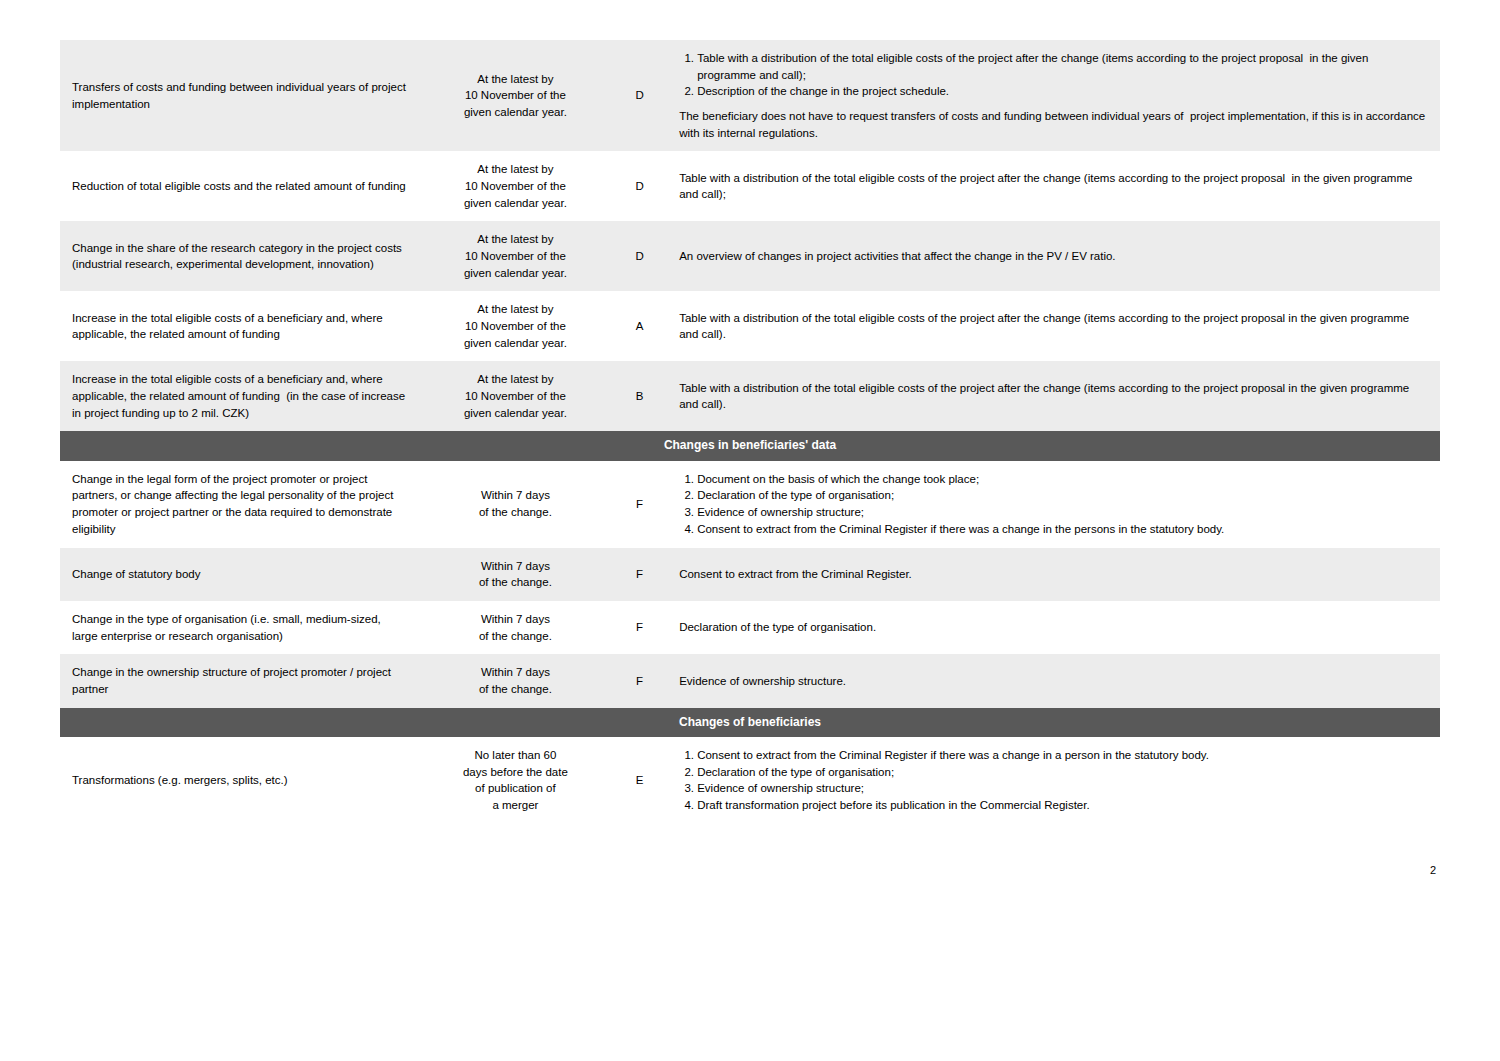| Transfers of costs and funding between individual years of project implementation | At the latest by 10 November of the given calendar year. | D | Table with a distribution of the total eligible costs of the project after the change (items according to the project proposal in the given programme and call); Description of the change in the project schedule. The beneficiary does not have to request transfers of costs and funding between individual years of project implementation, if this is in accordance with its internal regulations. |
| Reduction of total eligible costs and the related amount of funding | At the latest by 10 November of the given calendar year. | D | Table with a distribution of the total eligible costs of the project after the change (items according to the project proposal in the given programme and call); |
| Change in the share of the research category in the project costs (industrial research, experimental development, innovation) | At the latest by 10 November of the given calendar year. | D | An overview of changes in project activities that affect the change in the PV / EV ratio. |
| Increase in the total eligible costs of a beneficiary and, where applicable, the related amount of funding | At the latest by 10 November of the given calendar year. | A | Table with a distribution of the total eligible costs of the project after the change (items according to the project proposal in the given programme and call). |
| Increase in the total eligible costs of a beneficiary and, where applicable, the related amount of funding (in the case of increase in project funding up to 2 mil. CZK) | At the latest by 10 November of the given calendar year. | B | Table with a distribution of the total eligible costs of the project after the change (items according to the project proposal in the given programme and call). |
| Changes in beneficiaries' data |
| Change in the legal form of the project promoter or project partners, or change affecting the legal personality of the project promoter or project partner or the data required to demonstrate eligibility | Within 7 days of the change. | F | Document on the basis of which the change took place; Declaration of the type of organisation; Evidence of ownership structure; Consent to extract from the Criminal Register if there was a change in the persons in the statutory body. |
| Change of statutory body | Within 7 days of the change. | F | Consent to extract from the Criminal Register. |
| Change in the type of organisation (i.e. small, medium-sized, large enterprise or research organisation) | Within 7 days of the change. | F | Declaration of the type of organisation. |
| Change in the ownership structure of project promoter / project partner | Within 7 days of the change. | F | Evidence of ownership structure. |
| Changes of beneficiaries |
| Transformations (e.g. mergers, splits, etc.) | No later than 60 days before the date of publication of a merger | E | Consent to extract from the Criminal Register if there was a change in a person in the statutory body. Declaration of the type of organisation; Evidence of ownership structure; Draft transformation project before its publication in the Commercial Register. |
2